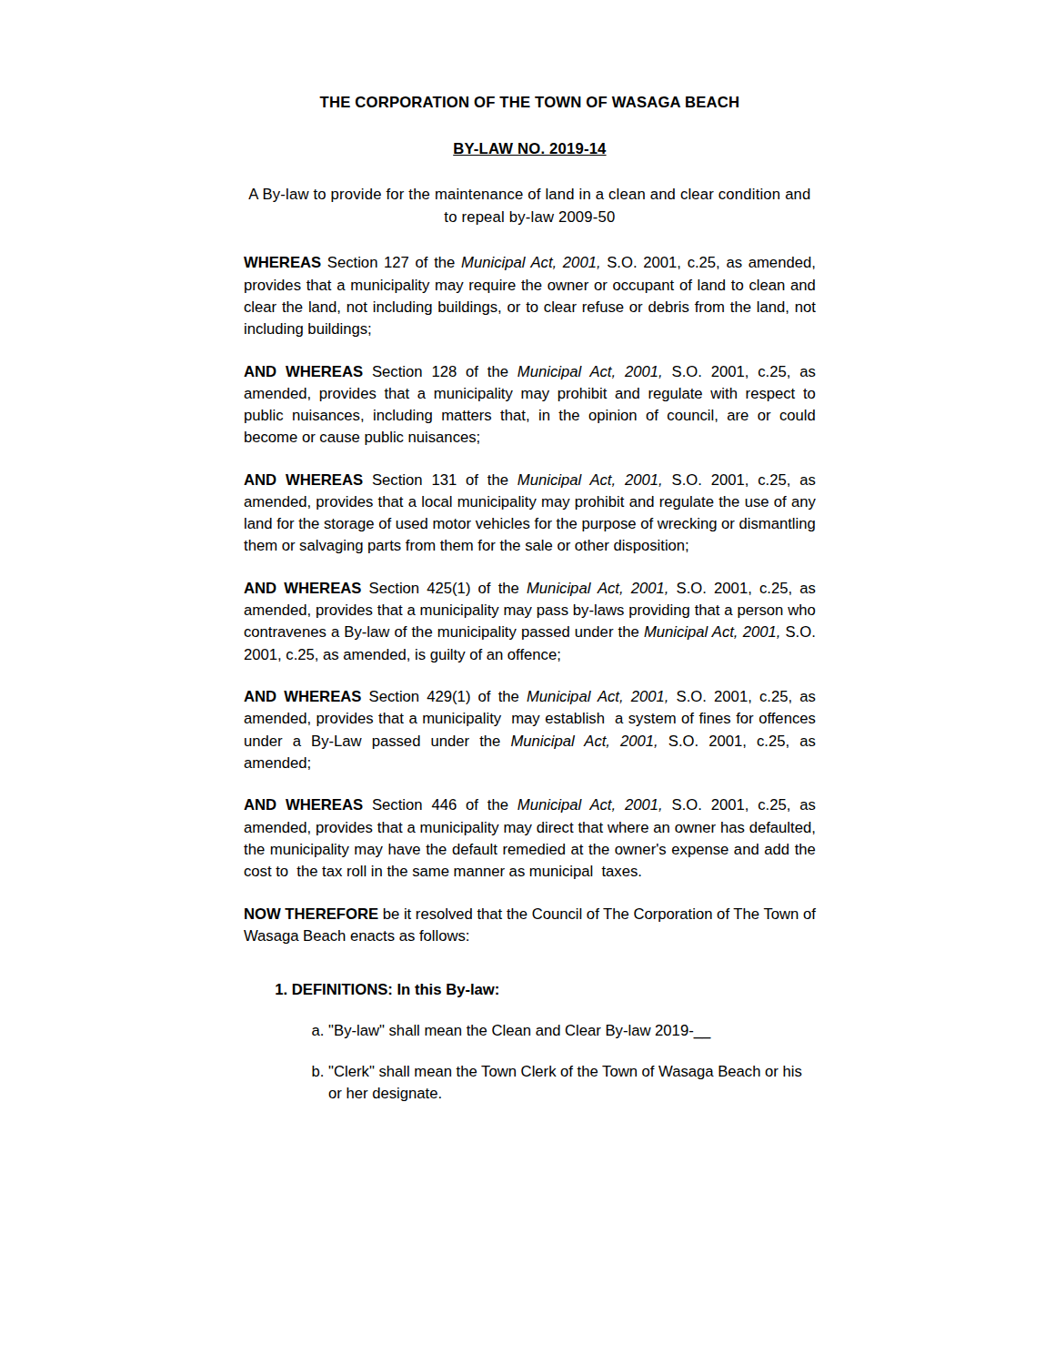THE CORPORATION OF THE TOWN OF WASAGA BEACH
BY-LAW NO. 2019-14
A By-law to provide for the maintenance of land in a clean and clear condition and to repeal by-law 2009-50
WHEREAS Section 127 of the Municipal Act, 2001, S.O. 2001, c.25, as amended, provides that a municipality may require the owner or occupant of land to clean and clear the land, not including buildings, or to clear refuse or debris from the land, not including buildings;
AND WHEREAS Section 128 of the Municipal Act, 2001, S.O. 2001, c.25, as amended, provides that a municipality may prohibit and regulate with respect to public nuisances, including matters that, in the opinion of council, are or could become or cause public nuisances;
AND WHEREAS Section 131 of the Municipal Act, 2001, S.O. 2001, c.25, as amended, provides that a local municipality may prohibit and regulate the use of any land for the storage of used motor vehicles for the purpose of wrecking or dismantling them or salvaging parts from them for the sale or other disposition;
AND WHEREAS Section 425(1) of the Municipal Act, 2001, S.O. 2001, c.25, as amended, provides that a municipality may pass by-laws providing that a person who contravenes a By-law of the municipality passed under the Municipal Act, 2001, S.O. 2001, c.25, as amended, is guilty of an offence;
AND WHEREAS Section 429(1) of the Municipal Act, 2001, S.O. 2001, c.25, as amended, provides that a municipality may establish a system of fines for offences under a By-Law passed under the Municipal Act, 2001, S.O. 2001, c.25, as amended;
AND WHEREAS Section 446 of the Municipal Act, 2001, S.O. 2001, c.25, as amended, provides that a municipality may direct that where an owner has defaulted, the municipality may have the default remedied at the owner's expense and add the cost to the tax roll in the same manner as municipal taxes.
NOW THEREFORE be it resolved that the Council of The Corporation of The Town of Wasaga Beach enacts as follows:
DEFINITIONS: In this By-law:
"By-law" shall mean the Clean and Clear By-law 2019-__
"Clerk" shall mean the Town Clerk of the Town of Wasaga Beach or his or her designate.